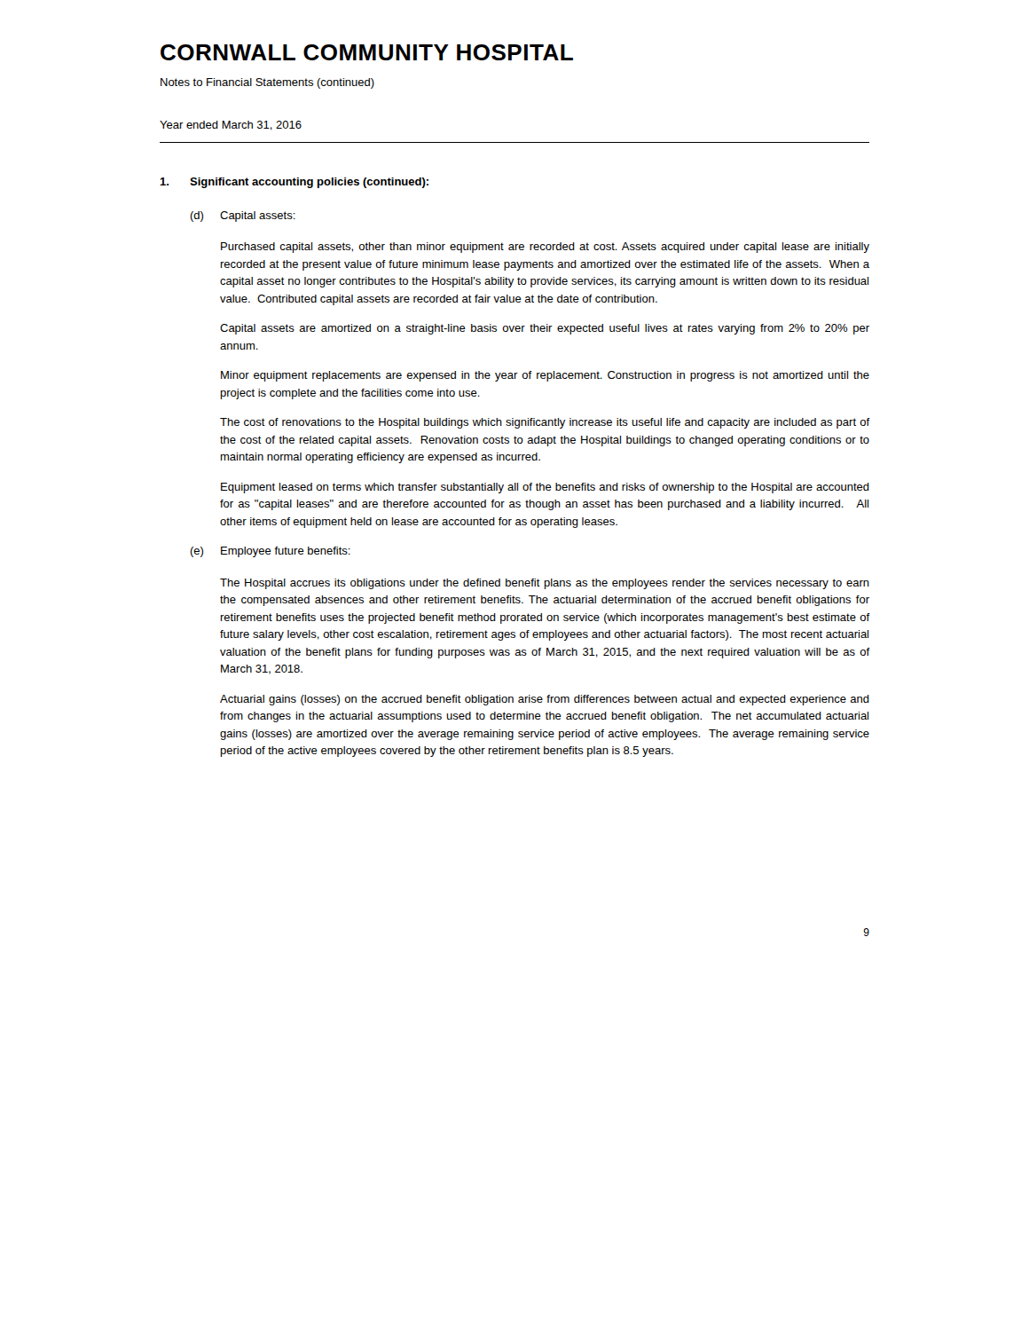CORNWALL COMMUNITY HOSPITAL
Notes to Financial Statements (continued)
Year ended March 31, 2016
Significant accounting policies (continued):
(d)
Capital assets:
Purchased capital assets, other than minor equipment are recorded at cost. Assets acquired under capital lease are initially recorded at the present value of future minimum lease payments and amortized over the estimated life of the assets. When a capital asset no longer contributes to the Hospital's ability to provide services, its carrying amount is written down to its residual value. Contributed capital assets are recorded at fair value at the date of contribution.
Capital assets are amortized on a straight-line basis over their expected useful lives at rates varying from 2% to 20% per annum.
Minor equipment replacements are expensed in the year of replacement. Construction in progress is not amortized until the project is complete and the facilities come into use.
The cost of renovations to the Hospital buildings which significantly increase its useful life and capacity are included as part of the cost of the related capital assets. Renovation costs to adapt the Hospital buildings to changed operating conditions or to maintain normal operating efficiency are expensed as incurred.
Equipment leased on terms which transfer substantially all of the benefits and risks of ownership to the Hospital are accounted for as "capital leases" and are therefore accounted for as though an asset has been purchased and a liability incurred. All other items of equipment held on lease are accounted for as operating leases.
(e)
Employee future benefits:
The Hospital accrues its obligations under the defined benefit plans as the employees render the services necessary to earn the compensated absences and other retirement benefits. The actuarial determination of the accrued benefit obligations for retirement benefits uses the projected benefit method prorated on service (which incorporates management's best estimate of future salary levels, other cost escalation, retirement ages of employees and other actuarial factors). The most recent actuarial valuation of the benefit plans for funding purposes was as of March 31, 2015, and the next required valuation will be as of March 31, 2018.
Actuarial gains (losses) on the accrued benefit obligation arise from differences between actual and expected experience and from changes in the actuarial assumptions used to determine the accrued benefit obligation. The net accumulated actuarial gains (losses) are amortized over the average remaining service period of active employees. The average remaining service period of the active employees covered by the other retirement benefits plan is 8.5 years.
9